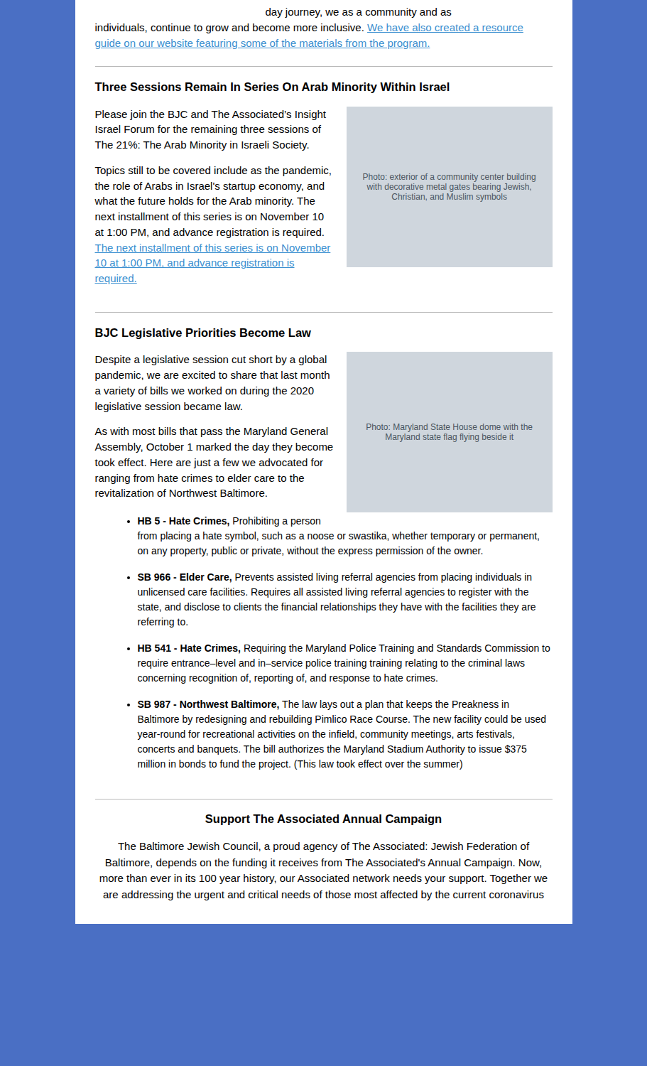day journey, we as a community and as individuals, continue to grow and become more inclusive. We have also created a resource guide on our website featuring some of the materials from the program.
Three Sessions Remain In Series On Arab Minority Within Israel
Photo: exterior of a community center building with decorative metal gates bearing Jewish, Christian, and Muslim symbols
Please join the BJC and The Associated’s Insight Israel Forum for the remaining three sessions of The 21%: The Arab Minority in Israeli Society.
Topics still to be covered include as the pandemic, the role of Arabs in Israel's startup economy, and what the future holds for the Arab minority. The next installment of this series is on November 10 at 1:00 PM, and advance registration is required. The next installment of this series is on November 10 at 1:00 PM, and advance registration is required.
BJC Legislative Priorities Become Law
Photo: Maryland State House dome with the Maryland state flag flying beside it
Despite a legislative session cut short by a global pandemic, we are excited to share that last month a variety of bills we worked on during the 2020 legislative session became law.
As with most bills that pass the Maryland General Assembly, October 1 marked the day they become took effect. Here are just a few we advocated for ranging from hate crimes to elder care to the revitalization of Northwest Baltimore.
HB 5 - Hate Crimes, Prohibiting a person from placing a hate symbol, such as a noose or swastika, whether temporary or permanent, on any property, public or private, without the express permission of the owner.
SB 966 - Elder Care, Prevents assisted living referral agencies from placing individuals in unlicensed care facilities. Requires all assisted living referral agencies to register with the state, and disclose to clients the financial relationships they have with the facilities they are referring to.
HB 541 - Hate Crimes, Requiring the Maryland Police Training and Standards Commission to require entrance–level and in–service police training training relating to the criminal laws concerning recognition of, reporting of, and response to hate crimes.
SB 987 - Northwest Baltimore, The law lays out a plan that keeps the Preakness in Baltimore by redesigning and rebuilding Pimlico Race Course. The new facility could be used year-round for recreational activities on the infield, community meetings, arts festivals, concerts and banquets. The bill authorizes the Maryland Stadium Authority to issue $375 million in bonds to fund the project. (This law took effect over the summer)
Support The Associated Annual Campaign
The Baltimore Jewish Council, a proud agency of The Associated: Jewish Federation of Baltimore, depends on the funding it receives from The Associated's Annual Campaign. Now, more than ever in its 100 year history, our Associated network needs your support. Together we are addressing the urgent and critical needs of those most affected by the current coronavirus